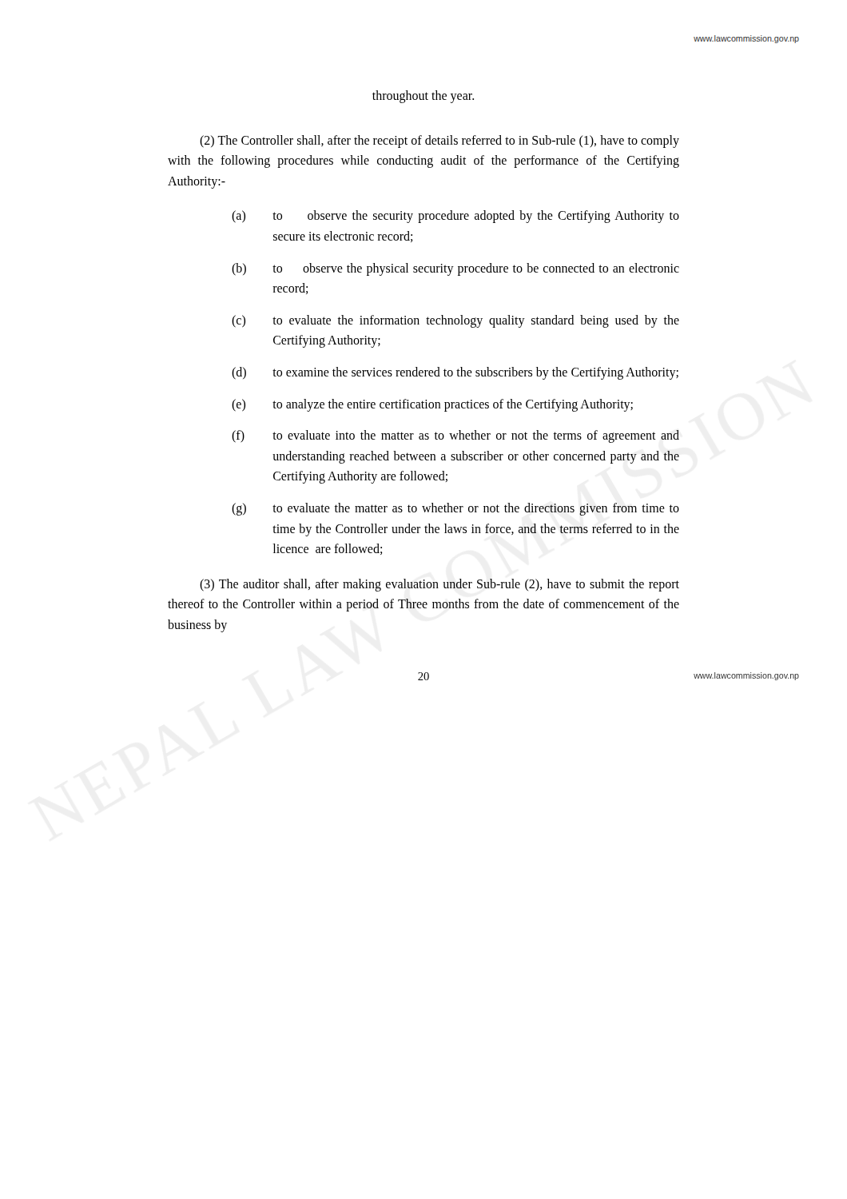NEPAL LAW COMMISSION
www.lawcommission.gov.np
throughout the year.
(2) The Controller shall, after the receipt of details referred to in Sub-rule (1), have to comply with the following procedures while conducting audit of the performance of the Certifying Authority:-
(a) to observe the security procedure adopted by the Certifying Authority to secure its electronic record;
(b) to observe the physical security procedure to be connected to an electronic record;
(c) to evaluate the information technology quality standard being used by the Certifying Authority;
(d) to examine the services rendered to the subscribers by the Certifying Authority;
(e) to analyze the entire certification practices of the Certifying Authority;
(f) to evaluate into the matter as to whether or not the terms of agreement and understanding reached between a subscriber or other concerned party and the Certifying Authority are followed;
(g) to evaluate the matter as to whether or not the directions given from time to time by the Controller under the laws in force, and the terms referred to in the licence are followed;
(3) The auditor shall, after making evaluation under Sub-rule (2), have to submit the report thereof to the Controller within a period of Three months from the date of commencement of the business by
20
www.lawcommission.gov.np